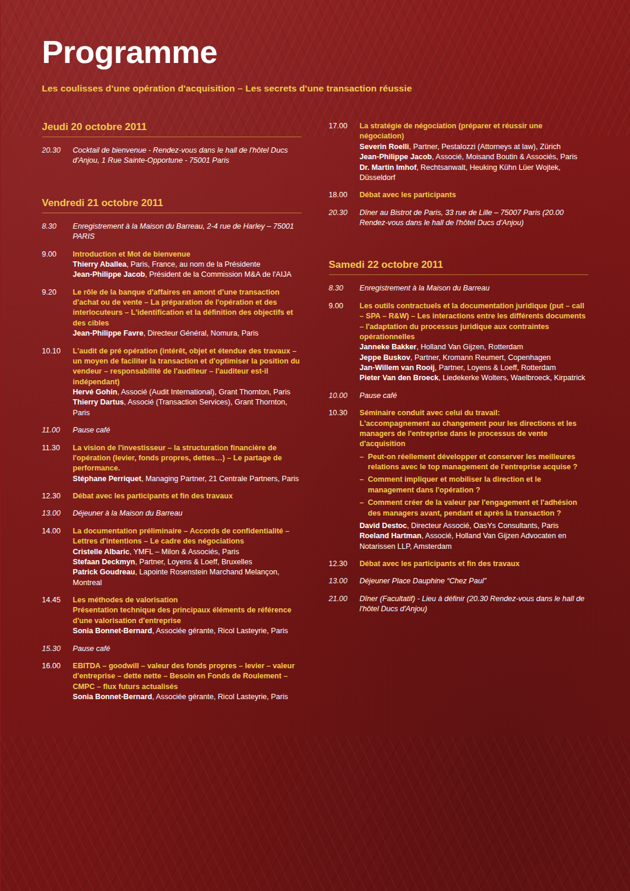Programme
Les coulisses d'une opération d'acquisition – Les secrets d'une transaction réussie
Jeudi 20 octobre 2011
| 20.30 | Cocktail de bienvenue - Rendez-vous dans le hall de l'hôtel Ducs d'Anjou, 1 Rue Sainte-Opportune - 75001 Paris |
Vendredi 21 octobre 2011
| 8.30 | Enregistrement à la Maison du Barreau, 2-4 rue de Harley – 75001 PARIS |
| 9.00 | Introduction et Mot de bienvenue Thierry Aballea , Paris, France, au nom de la Présidente Jean-Philippe Jacob , Président de la Commission M&A de l'AIJA |
| 9.20 | Le rôle de la banque d'affaires en amont d'une transaction d'achat ou de vente – La préparation de l'opération et des interlocuteurs – L'identification et la définition des objectifs et des cibles Jean-Philippe Favre , Directeur Général, Nomura, Paris |
| 10.10 | L'audit de pré opération (intérêt, objet et étendue des travaux – un moyen de faciliter la transaction et d'optimiser la position du vendeur – responsabilité de l'auditeur – l'auditeur est-il indépendant) Hervé Gohin , Associé (Audit International), Grant Thornton, Paris Thierry Dartus , Associé (Transaction Services), Grant Thornton, Paris |
| 11.00 | Pause café |
| 11.30 | La vision de l'investisseur – la structuration financière de l'opération (levier, fonds propres, dettes…) – Le partage de performance. Stéphane Perriquet , Managing Partner, 21 Centrale Partners, Paris |
| 12.30 | Débat avec les participants et fin des travaux |
| 13.00 | Déjeuner à la Maison du Barreau |
| 14.00 | La documentation préliminaire – Accords de confidentialité – Lettres d'intentions – Le cadre des négociations Cristelle Albaric , YMFL – Milon & Associés, Paris Stefaan Deckmyn , Partner, Loyens & Loeff, Bruxelles Patrick Goudreau , Lapointe Rosenstein Marchand Melançon, Montreal |
| 14.45 | Les méthodes de valorisation Présentation technique des principaux éléments de référence d'une valorisation d'entreprise Sonia Bonnet-Bernard , Associée gérante, Ricol Lasteyrie, Paris |
| 15.30 | Pause café |
| 16.00 | EBITDA – goodwill – valeur des fonds propres – levier – valeur d'entreprise – dette nette – Besoin en Fonds de Roulement – CMPC – flux futurs actualisés Sonia Bonnet-Bernard , Associée gérante, Ricol Lasteyrie, Paris |
| 17.00 | La stratégie de négociation (préparer et réussir une négociation) Severin Roelli , Partner, Pestalozzi (Attorneys at law), Zürich Jean-Philippe Jacob , Associé, Moisand Boutin & Associés, Paris Dr. Martin Imhof , Rechtsanwalt, Heuking Kühn Lüer Wojtek, Düsseldorf |
| 18.00 | Débat avec les participants |
| 20.30 | Dîner au Bistrot de Paris, 33 rue de Lille – 75007 Paris (20.00 Rendez-vous dans le hall de l'hôtel Ducs d'Anjou) |
Samedi 22 octobre 2011
| 8.30 | Enregistrement à la Maison du Barreau |
| 9.00 | Les outils contractuels et la documentation juridique (put – call – SPA – R&W) – Les interactions entre les différents documents – l'adaptation du processus juridique aux contraintes opérationnelles Janneke Bakker , Holland Van Gijzen, Rotterdam Jeppe Buskov , Partner, Kromann Reumert, Copenhagen Jan-Willem van Rooij , Partner, Loyens & Loeff, Rotterdam Pieter Van den Broeck , Liedekerke Wolters, Waelbroeck, Kirpatrick |
| 10.00 | Pause café |
| 10.30 | Séminaire conduit avec celui du travail: L'accompagnement au changement pour les directions et les managers de l'entreprise dans le processus de vente d'acquisition Peut-on réellement développer et conserver les meilleures relations avec le top management de l'entreprise acquise ? Comment impliquer et mobiliser la direction et le management dans l'opération ? Comment créer de la valeur par l'engagement et l'adhésion des managers avant, pendant et après la transaction ? David Destoc , Directeur Associé, OasYs Consultants, Paris Roeland Hartman , Associé, Holland Van Gijzen Advocaten en Notarissen LLP, Amsterdam |
| 12.30 | Débat avec les participants et fin des travaux |
| 13.00 | Déjeuner Place Dauphine “Chez Paul” |
| 21.00 | Dîner (Facultatif) - Lieu à définir (20.30 Rendez-vous dans le hall de l'hôtel Ducs d'Anjou) |